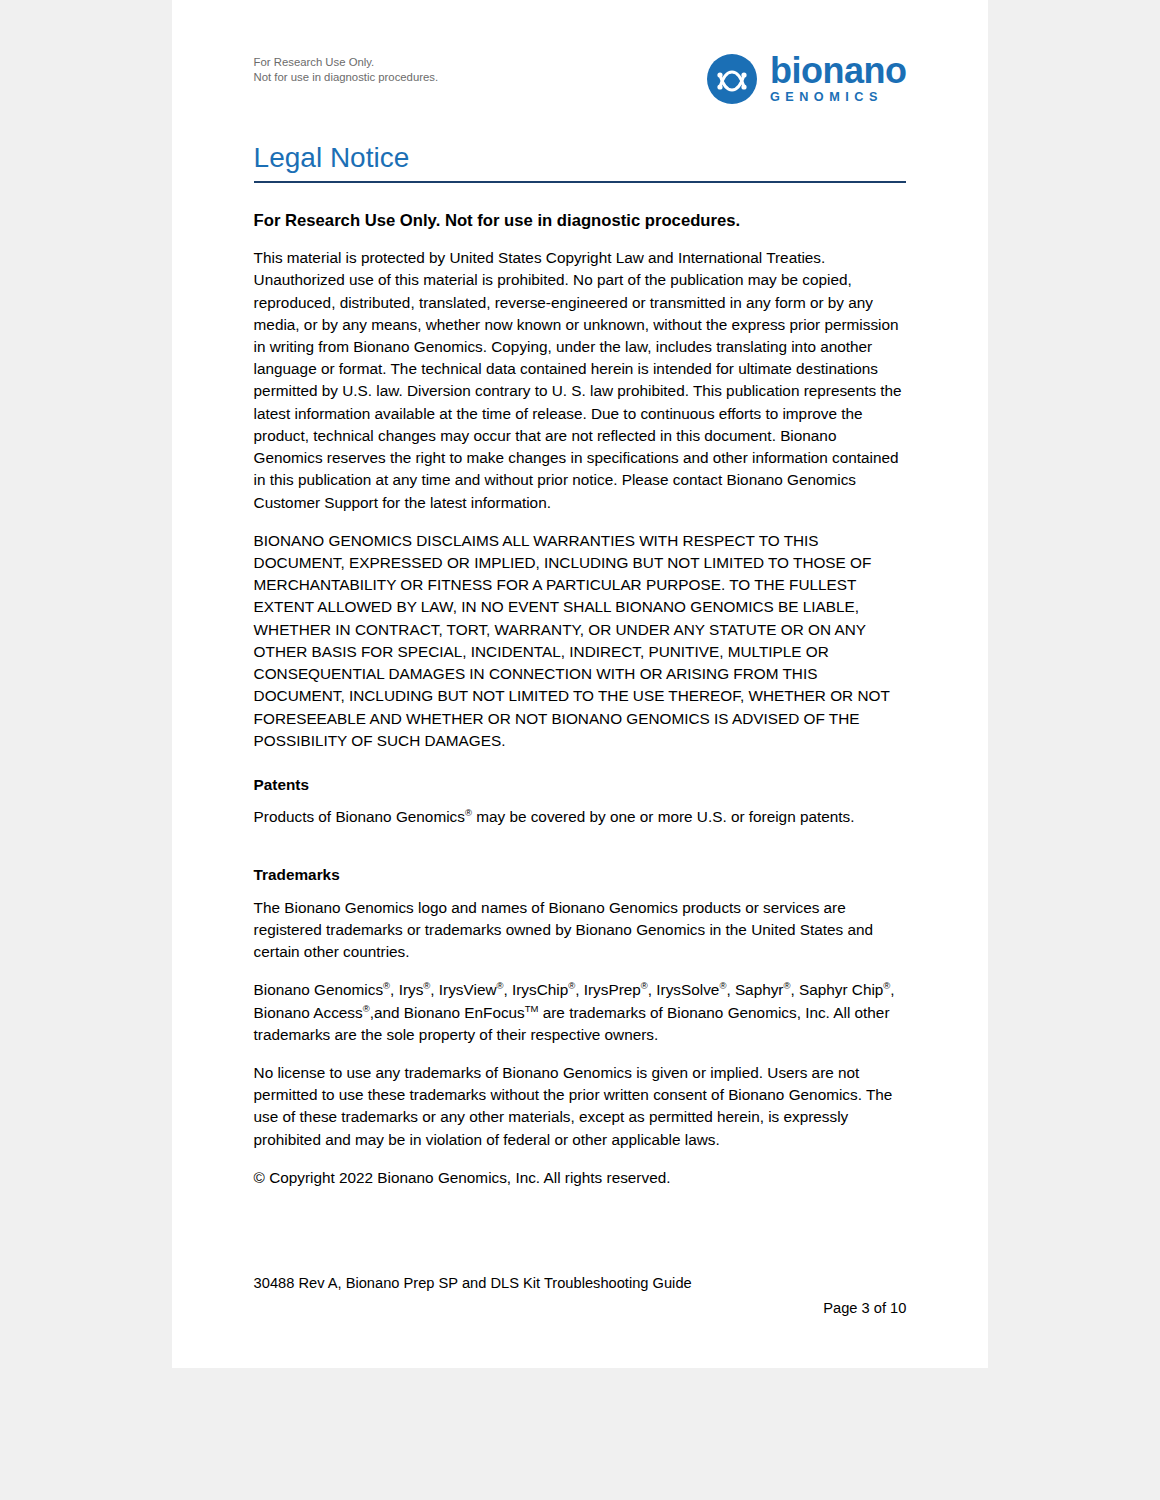For Research Use Only.
Not for use in diagnostic procedures.
bionano
GENOMICS
Legal Notice
For Research Use Only. Not for use in diagnostic procedures.
This material is protected by United States Copyright Law and International Treaties. Unauthorized use of this material is prohibited. No part of the publication may be copied, reproduced, distributed, translated, reverse-engineered or transmitted in any form or by any media, or by any means, whether now known or unknown, without the express prior permission in writing from Bionano Genomics. Copying, under the law, includes translating into another language or format. The technical data contained herein is intended for ultimate destinations permitted by U.S. law. Diversion contrary to U. S. law prohibited. This publication represents the latest information available at the time of release. Due to continuous efforts to improve the product, technical changes may occur that are not reflected in this document. Bionano Genomics reserves the right to make changes in specifications and other information contained in this publication at any time and without prior notice. Please contact Bionano Genomics Customer Support for the latest information.
BIONANO GENOMICS DISCLAIMS ALL WARRANTIES WITH RESPECT TO THIS DOCUMENT, EXPRESSED OR IMPLIED, INCLUDING BUT NOT LIMITED TO THOSE OF MERCHANTABILITY OR FITNESS FOR A PARTICULAR PURPOSE. TO THE FULLEST EXTENT ALLOWED BY LAW, IN NO EVENT SHALL BIONANO GENOMICS BE LIABLE, WHETHER IN CONTRACT, TORT, WARRANTY, OR UNDER ANY STATUTE OR ON ANY OTHER BASIS FOR SPECIAL, INCIDENTAL, INDIRECT, PUNITIVE, MULTIPLE OR CONSEQUENTIAL DAMAGES IN CONNECTION WITH OR ARISING FROM THIS DOCUMENT, INCLUDING BUT NOT LIMITED TO THE USE THEREOF, WHETHER OR NOT FORESEEABLE AND WHETHER OR NOT BIONANO GENOMICS IS ADVISED OF THE POSSIBILITY OF SUCH DAMAGES.
Patents
Products of Bionano Genomics® may be covered by one or more U.S. or foreign patents.
Trademarks
The Bionano Genomics logo and names of Bionano Genomics products or services are registered trademarks or trademarks owned by Bionano Genomics in the United States and certain other countries.
Bionano Genomics®, Irys®, IrysView®, IrysChip®, IrysPrep®, IrysSolve®, Saphyr®, Saphyr Chip®, Bionano Access®,and Bionano EnFocusTM are trademarks of Bionano Genomics, Inc. All other trademarks are the sole property of their respective owners.
No license to use any trademarks of Bionano Genomics is given or implied. Users are not permitted to use these trademarks without the prior written consent of Bionano Genomics. The use of these trademarks or any other materials, except as permitted herein, is expressly prohibited and may be in violation of federal or other applicable laws.
© Copyright 2022 Bionano Genomics, Inc. All rights reserved.
30488 Rev A, Bionano Prep SP and DLS Kit Troubleshooting Guide
Page 3 of 10